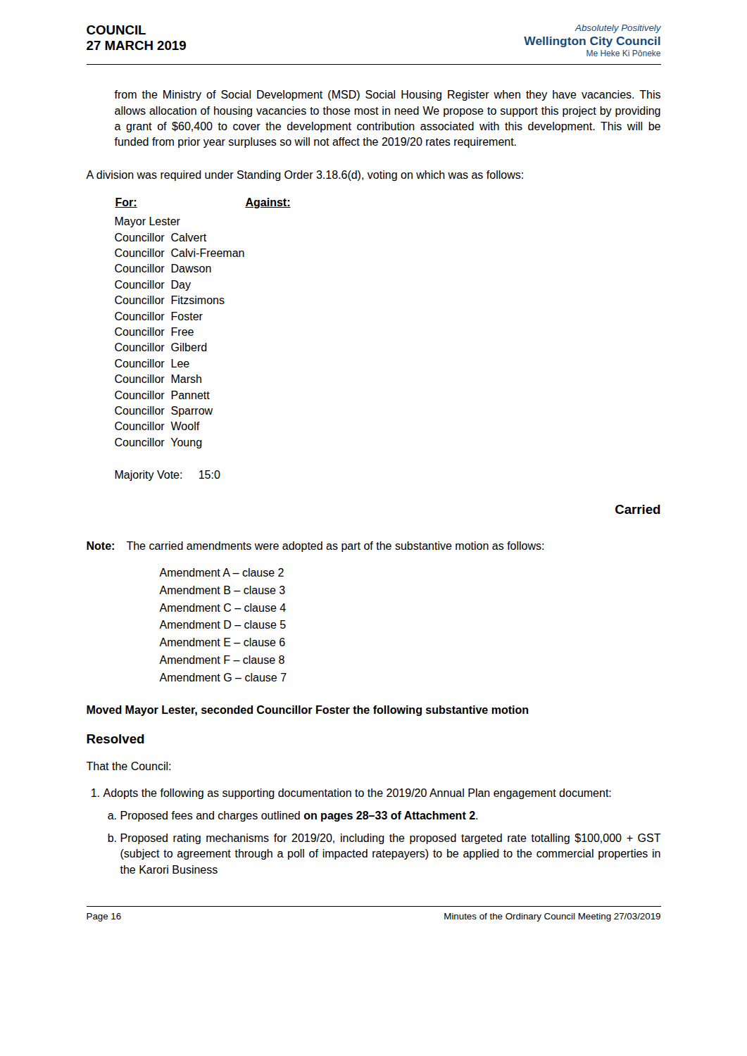COUNCIL 27 MARCH 2019
Absolutely Positively Wellington City Council Me Heke Ki Pōneke
from the Ministry of Social Development (MSD) Social Housing Register when they have vacancies. This allows allocation of housing vacancies to those most in need We propose to support this project by providing a grant of $60,400 to cover the development contribution associated with this development. This will be funded from prior year surpluses so will not affect the 2019/20 rates requirement.
A division was required under Standing Order 3.18.6(d), voting on which was as follows:
| For: | Against: |
| --- | --- |
| Mayor Lester Councillor Calvert Councillor Calvi-Freeman Councillor Dawson Councillor Day Councillor Fitzsimons Councillor Foster Councillor Free Councillor Gilberd Councillor Lee Councillor Marsh Councillor Pannett Councillor Sparrow Councillor Woolf Councillor Young | |
Majority Vote: 15:0
Carried
Note: The carried amendments were adopted as part of the substantive motion as follows:
Amendment A – clause 2
Amendment B – clause 3
Amendment C – clause 4
Amendment D – clause 5
Amendment E – clause 6
Amendment F – clause 8
Amendment G – clause 7
Moved Mayor Lester, seconded Councillor Foster the following substantive motion
Resolved
That the Council:
Adopts the following as supporting documentation to the 2019/20 Annual Plan engagement document:
Proposed fees and charges outlined on pages 28–33 of Attachment 2.
Proposed rating mechanisms for 2019/20, including the proposed targeted rate totalling $100,000 + GST (subject to agreement through a poll of impacted ratepayers) to be applied to the commercial properties in the Karori Business
Page 16 Minutes of the Ordinary Council Meeting 27/03/2019